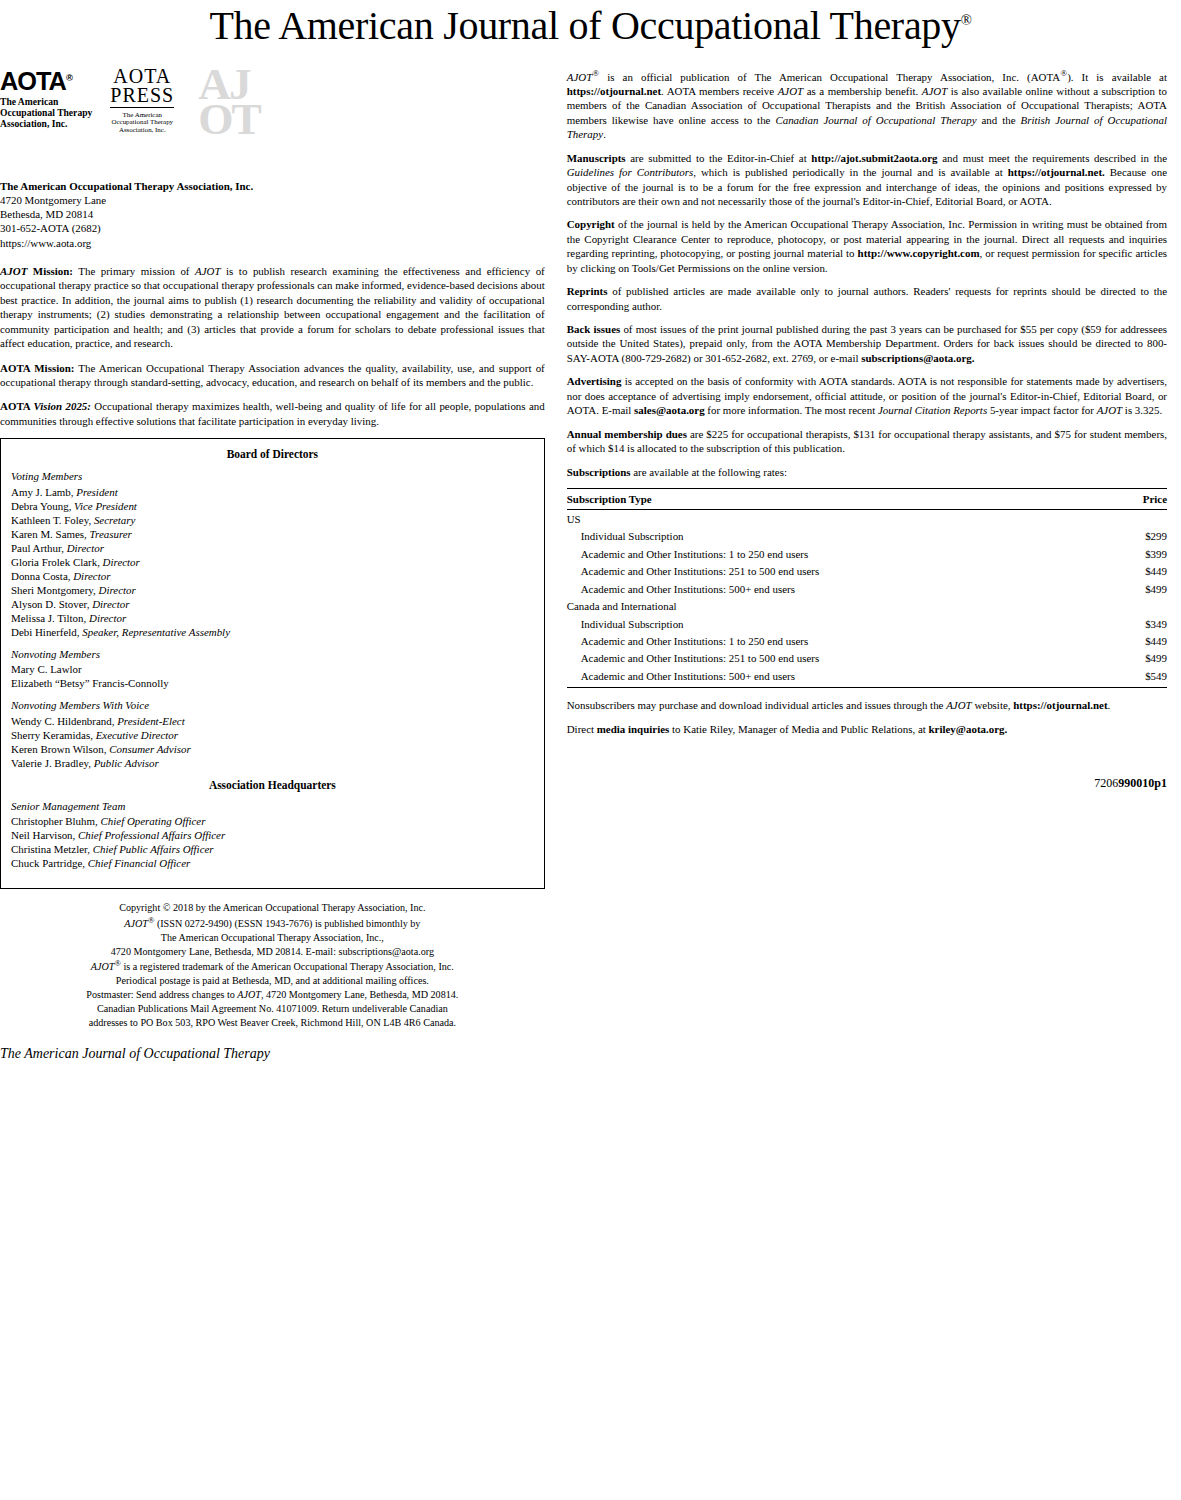The American Journal of Occupational Therapy®
AOTA®
The American
Occupational Therapy
Association, Inc.
AOTA
PRESS
The American
Occupational Therapy
Association, Inc.
AJ
OT
The American Occupational Therapy Association, Inc.
4720 Montgomery Lane
Bethesda, MD 20814
301-652-AOTA (2682)
https://www.aota.org
AJOT Mission: The primary mission of AJOT is to publish research examining the effectiveness and efficiency of occupational therapy practice so that occupational therapy professionals can make informed, evidence-based decisions about best practice. In addition, the journal aims to publish (1) research documenting the reliability and validity of occupational therapy instruments; (2) studies demonstrating a relationship between occupational engagement and the facilitation of community participation and health; and (3) articles that provide a forum for scholars to debate professional issues that affect education, practice, and research.
AOTA Mission: The American Occupational Therapy Association advances the quality, availability, use, and support of occupational therapy through standard-setting, advocacy, education, and research on behalf of its members and the public.
AOTA Vision 2025: Occupational therapy maximizes health, well-being and quality of life for all people, populations and communities through effective solutions that facilitate participation in everyday living.
Board of Directors
Voting Members
Amy J. Lamb, President
Debra Young, Vice President
Kathleen T. Foley, Secretary
Karen M. Sames, Treasurer
Paul Arthur, Director
Gloria Frolek Clark, Director
Donna Costa, Director
Sheri Montgomery, Director
Alyson D. Stover, Director
Melissa J. Tilton, Director
Debi Hinerfeld, Speaker, Representative Assembly
Nonvoting Members
Mary C. Lawlor
Elizabeth “Betsy” Francis-Connolly
Nonvoting Members With Voice
Wendy C. Hildenbrand, President-Elect
Sherry Keramidas, Executive Director
Keren Brown Wilson, Consumer Advisor
Valerie J. Bradley, Public Advisor
Association Headquarters
Senior Management Team
Christopher Bluhm, Chief Operating Officer
Neil Harvison, Chief Professional Affairs Officer
Christina Metzler, Chief Public Affairs Officer
Chuck Partridge, Chief Financial Officer
Copyright © 2018 by the American Occupational Therapy Association, Inc.
AJOT® (ISSN 0272-9490) (ESSN 1943-7676) is published bimonthly by
The American Occupational Therapy Association, Inc.,
4720 Montgomery Lane, Bethesda, MD 20814. E-mail: subscriptions@aota.org
AJOT® is a registered trademark of the American Occupational Therapy Association, Inc.
Periodical postage is paid at Bethesda, MD, and at additional mailing offices.
Postmaster: Send address changes to AJOT, 4720 Montgomery Lane, Bethesda, MD 20814.
Canadian Publications Mail Agreement No. 41071009. Return undeliverable Canadian
addresses to PO Box 503, RPO West Beaver Creek, Richmond Hill, ON L4B 4R6 Canada.
The American Journal of Occupational Therapy
AJOT® is an official publication of The American Occupational Therapy Association, Inc. (AOTA®). It is available at https://otjournal.net. AOTA members receive AJOT as a membership benefit. AJOT is also available online without a subscription to members of the Canadian Association of Occupational Therapists and the British Association of Occupational Therapists; AOTA members likewise have online access to the Canadian Journal of Occupational Therapy and the British Journal of Occupational Therapy.
Manuscripts are submitted to the Editor-in-Chief at http://ajot.submit2aota.org and must meet the requirements described in the Guidelines for Contributors, which is published periodically in the journal and is available at https://otjournal.net. Because one objective of the journal is to be a forum for the free expression and interchange of ideas, the opinions and positions expressed by contributors are their own and not necessarily those of the journal's Editor-in-Chief, Editorial Board, or AOTA.
Copyright of the journal is held by the American Occupational Therapy Association, Inc. Permission in writing must be obtained from the Copyright Clearance Center to reproduce, photocopy, or post material appearing in the journal. Direct all requests and inquiries regarding reprinting, photocopying, or posting journal material to http://www.copyright.com, or request permission for specific articles by clicking on Tools/Get Permissions on the online version.
Reprints of published articles are made available only to journal authors. Readers' requests for reprints should be directed to the corresponding author.
Back issues of most issues of the print journal published during the past 3 years can be purchased for $55 per copy ($59 for addressees outside the United States), prepaid only, from the AOTA Membership Department. Orders for back issues should be directed to 800-SAY-AOTA (800-729-2682) or 301-652-2682, ext. 2769, or e-mail subscriptions@aota.org.
Advertising is accepted on the basis of conformity with AOTA standards. AOTA is not responsible for statements made by advertisers, nor does acceptance of advertising imply endorsement, official attitude, or position of the journal's Editor-in-Chief, Editorial Board, or AOTA. E-mail sales@aota.org for more information. The most recent Journal Citation Reports 5-year impact factor for AJOT is 3.325.
Annual membership dues are $225 for occupational therapists, $131 for occupational therapy assistants, and $75 for student members, of which $14 is allocated to the subscription of this publication.
Subscriptions are available at the following rates:
| Subscription Type | Price |
| --- | --- |
| US | |
| Individual Subscription | $299 |
| Academic and Other Institutions: 1 to 250 end users | $399 |
| Academic and Other Institutions: 251 to 500 end users | $449 |
| Academic and Other Institutions: 500+ end users | $499 |
| Canada and International | |
| Individual Subscription | $349 |
| Academic and Other Institutions: 1 to 250 end users | $449 |
| Academic and Other Institutions: 251 to 500 end users | $499 |
| Academic and Other Institutions: 500+ end users | $549 |
Nonsubscribers may purchase and download individual articles and issues through the AJOT website, https://otjournal.net.
Direct media inquiries to Katie Riley, Manager of Media and Public Relations, at kriley@aota.org.
7206990010p1
Downloaded from http://research.aota.org/ajot/article-pdf/72/6/7206990010p1/68943/7206990010p1.pdf by guest on 24 June 2022